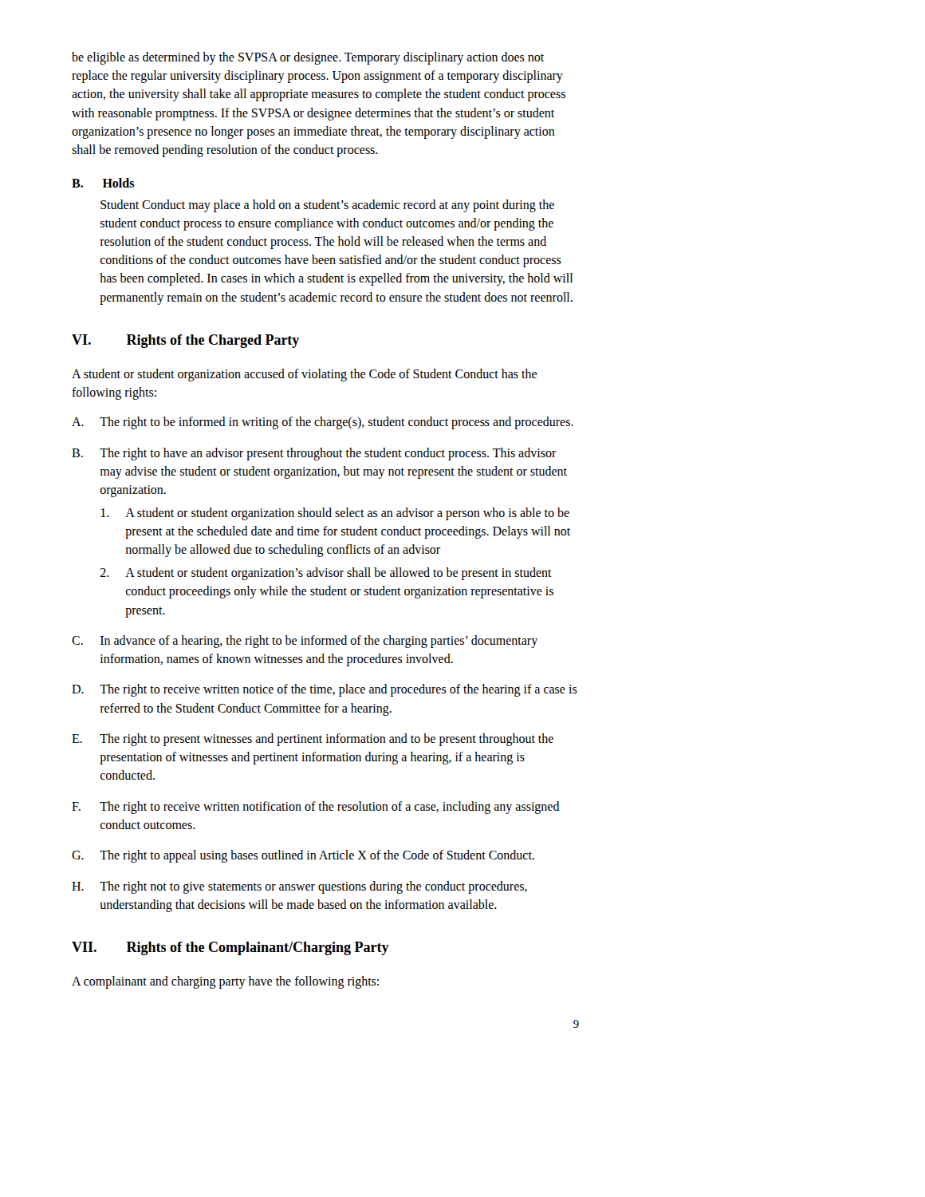be eligible as determined by the SVPSA or designee. Temporary disciplinary action does not replace the regular university disciplinary process. Upon assignment of a temporary disciplinary action, the university shall take all appropriate measures to complete the student conduct process with reasonable promptness. If the SVPSA or designee determines that the student’s or student organization’s presence no longer poses an immediate threat, the temporary disciplinary action shall be removed pending resolution of the conduct process.
B. Holds
Student Conduct may place a hold on a student’s academic record at any point during the student conduct process to ensure compliance with conduct outcomes and/or pending the resolution of the student conduct process. The hold will be released when the terms and conditions of the conduct outcomes have been satisfied and/or the student conduct process has been completed. In cases in which a student is expelled from the university, the hold will permanently remain on the student’s academic record to ensure the student does not reenroll.
VI. Rights of the Charged Party
A student or student organization accused of violating the Code of Student Conduct has the following rights:
The right to be informed in writing of the charge(s), student conduct process and procedures.
The right to have an advisor present throughout the student conduct process. This advisor may advise the student or student organization, but may not represent the student or student organization.
A student or student organization should select as an advisor a person who is able to be present at the scheduled date and time for student conduct proceedings. Delays will not normally be allowed due to scheduling conflicts of an advisor
A student or student organization’s advisor shall be allowed to be present in student conduct proceedings only while the student or student organization representative is present.
In advance of a hearing, the right to be informed of the charging parties’ documentary information, names of known witnesses and the procedures involved.
The right to receive written notice of the time, place and procedures of the hearing if a case is referred to the Student Conduct Committee for a hearing.
The right to present witnesses and pertinent information and to be present throughout the presentation of witnesses and pertinent information during a hearing, if a hearing is conducted.
The right to receive written notification of the resolution of a case, including any assigned conduct outcomes.
The right to appeal using bases outlined in Article X of the Code of Student Conduct.
The right not to give statements or answer questions during the conduct procedures, understanding that decisions will be made based on the information available.
VII. Rights of the Complainant/Charging Party
A complainant and charging party have the following rights:
9